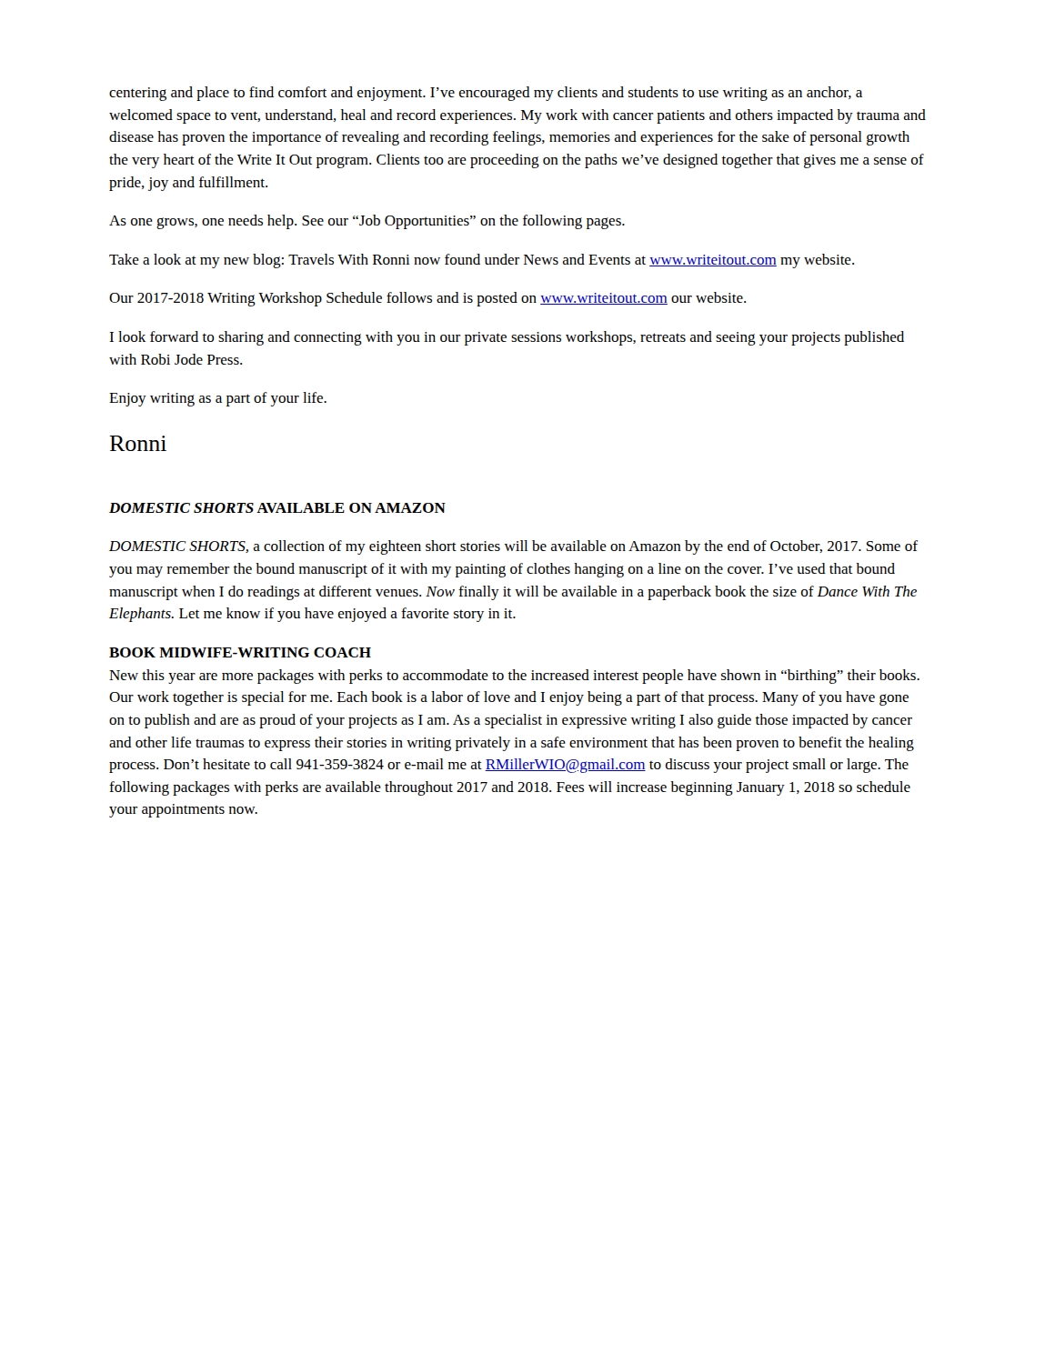centering and place to find comfort and enjoyment. I’ve encouraged my clients and students to use writing as an anchor, a welcomed space to vent, understand, heal and record experiences. My work with cancer patients and others impacted by trauma and disease has proven the importance of revealing and recording feelings, memories and experiences for the sake of personal growth the very heart of the Write It Out program. Clients too are proceeding on the paths we’ve designed together that gives me a sense of pride, joy and fulfillment.
As one grows, one needs help. See our “Job Opportunities” on the following pages.
Take a look at my new blog: Travels With Ronni now found under News and Events at www.writeitout.com my website.
Our 2017-2018 Writing Workshop Schedule follows and is posted on www.writeitout.com our website.
I look forward to sharing and connecting with you in our private sessions workshops, retreats and seeing your projects published with Robi Jode Press.
Enjoy writing as a part of your life.
Ronni
DOMESTIC SHORTS AVAILABLE ON AMAZON
DOMESTIC SHORTS, a collection of my eighteen short stories will be available on Amazon by the end of October, 2017. Some of you may remember the bound manuscript of it with my painting of clothes hanging on a line on the cover. I’ve used that bound manuscript when I do readings at different venues. Now finally it will be available in a paperback book the size of Dance With The Elephants. Let me know if you have enjoyed a favorite story in it.
BOOK MIDWIFE-WRITING COACH
New this year are more packages with perks to accommodate to the increased interest people have shown in “birthing” their books. Our work together is special for me. Each book is a labor of love and I enjoy being a part of that process. Many of you have gone on to publish and are as proud of your projects as I am. As a specialist in expressive writing I also guide those impacted by cancer and other life traumas to express their stories in writing privately in a safe environment that has been proven to benefit the healing process. Don’t hesitate to call 941-359-3824 or e-mail me at RMillerWIO@gmail.com to discuss your project small or large. The following packages with perks are available throughout 2017 and 2018. Fees will increase beginning January 1, 2018 so schedule your appointments now.